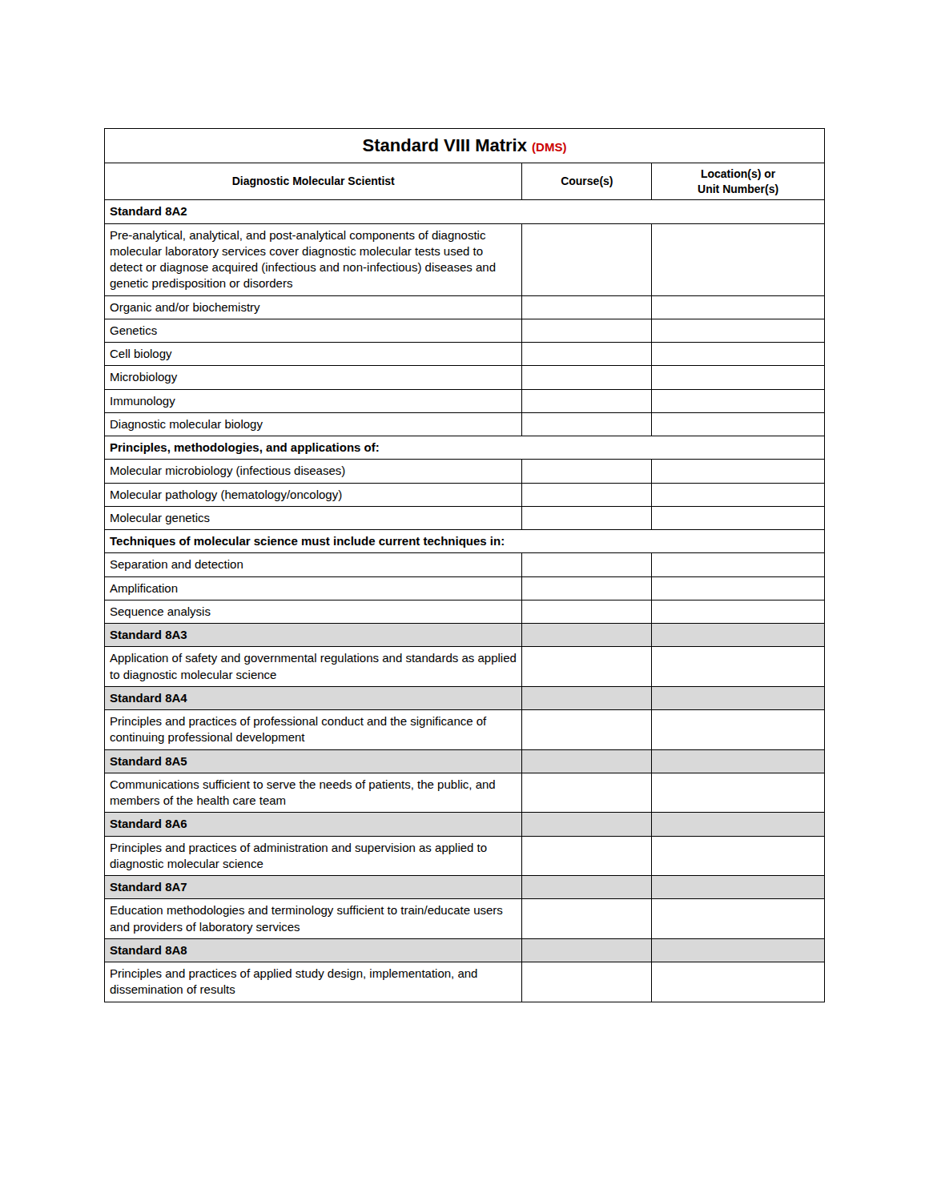| Standard VIII Matrix (DMS) |
| Diagnostic Molecular Scientist | Course(s) | Location(s) or Unit Number(s) |
| Standard 8A2 |
| Pre-analytical, analytical, and post-analytical components of diagnostic molecular laboratory services cover diagnostic molecular tests used to detect or diagnose acquired (infectious and non-infectious) diseases and genetic predisposition or disorders | | |
| Organic and/or biochemistry | | |
| Genetics | | |
| Cell biology | | |
| Microbiology | | |
| Immunology | | |
| Diagnostic molecular biology | | |
| Principles, methodologies, and applications of: |
| Molecular microbiology (infectious diseases) | | |
| Molecular pathology (hematology/oncology) | | |
| Molecular genetics | | |
| Techniques of molecular science must include current techniques in: |
| Separation and detection | | |
| Amplification | | |
| Sequence analysis | | |
| Standard 8A3 | | |
| Application of safety and governmental regulations and standards as applied to diagnostic molecular science | | |
| Standard 8A4 | | |
| Principles and practices of professional conduct and the significance of continuing professional development | | |
| Standard 8A5 | | |
| Communications sufficient to serve the needs of patients, the public, and members of the health care team | | |
| Standard 8A6 | | |
| Principles and practices of administration and supervision as applied to diagnostic molecular science | | |
| Standard 8A7 | | |
| Education methodologies and terminology sufficient to train/educate users and providers of laboratory services | | |
| Standard 8A8 | | |
| Principles and practices of applied study design, implementation, and dissemination of results | | |